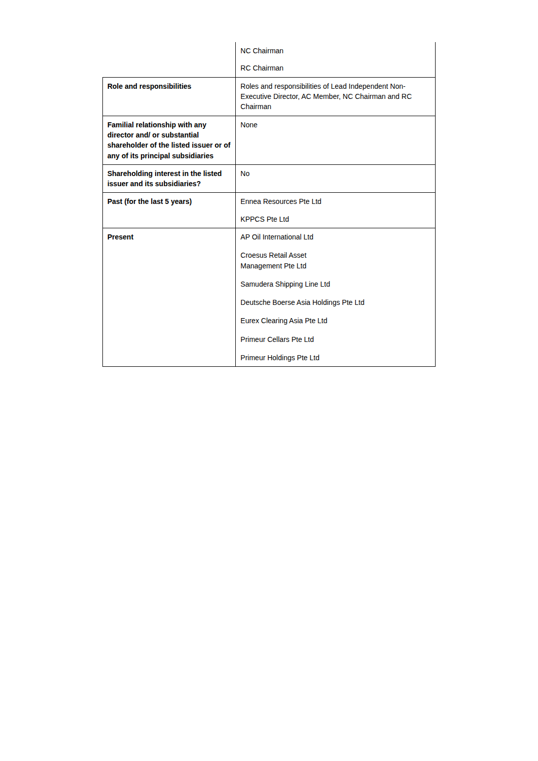| | NC Chairman RC Chairman |
| Role and responsibilities | Roles and responsibilities of Lead Independent Non-Executive Director, AC Member, NC Chairman and RC Chairman |
| Familial relationship with any director and/ or substantial shareholder of the listed issuer or of any of its principal subsidiaries | None |
| Shareholding interest in the listed issuer and its subsidiaries? | No |
| Past (for the last 5 years) | Ennea Resources Pte Ltd KPPCS Pte Ltd |
| Present | AP Oil International Ltd Croesus Retail Asset Management Pte Ltd Samudera Shipping Line Ltd Deutsche Boerse Asia Holdings Pte Ltd Eurex Clearing Asia Pte Ltd Primeur Cellars Pte Ltd Primeur Holdings Pte Ltd |